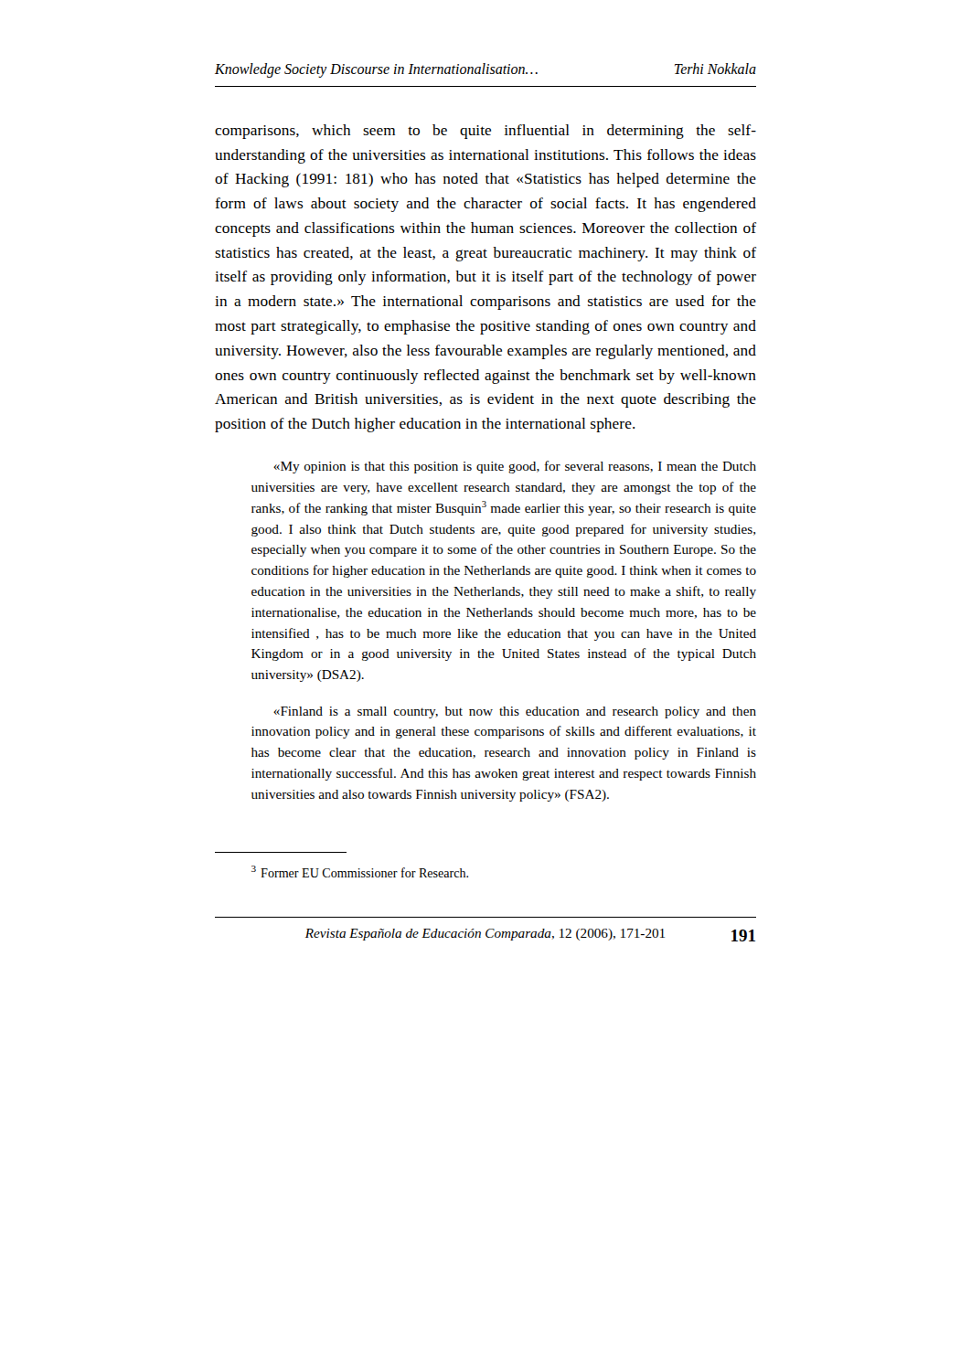Knowledge Society Discourse in Internationalisation… Terhi Nokkala
comparisons, which seem to be quite influential in determining the self-understanding of the universities as international institutions. This follows the ideas of Hacking (1991: 181) who has noted that «Statistics has helped determine the form of laws about society and the character of social facts. It has engendered concepts and classifications within the human sciences. Moreover the collection of statistics has created, at the least, a great bureaucratic machinery. It may think of itself as providing only information, but it is itself part of the technology of power in a modern state.» The international comparisons and statistics are used for the most part strategically, to emphasise the positive standing of ones own country and university. However, also the less favourable examples are regularly mentioned, and ones own country continuously reflected against the benchmark set by well-known American and British universities, as is evident in the next quote describing the position of the Dutch higher education in the international sphere.
«My opinion is that this position is quite good, for several reasons, I mean the Dutch universities are very, have excellent research standard, they are amongst the top of the ranks, of the ranking that mister Busquin3 made earlier this year, so their research is quite good. I also think that Dutch students are, quite good prepared for university studies, especially when you compare it to some of the other countries in Southern Europe. So the conditions for higher education in the Netherlands are quite good. I think when it comes to education in the universities in the Netherlands, they still need to make a shift, to really internationalise, the education in the Netherlands should become much more, has to be intensified , has to be much more like the education that you can have in the United Kingdom or in a good university in the United States instead of the typical Dutch university» (DSA2).
«Finland is a small country, but now this education and research policy and then innovation policy and in general these comparisons of skills and different evaluations, it has become clear that the education, research and innovation policy in Finland is internationally successful. And this has awoken great interest and respect towards Finnish universities and also towards Finnish university policy» (FSA2).
3 Former EU Commissioner for Research.
Revista Española de Educación Comparada, 12 (2006), 171-201 191